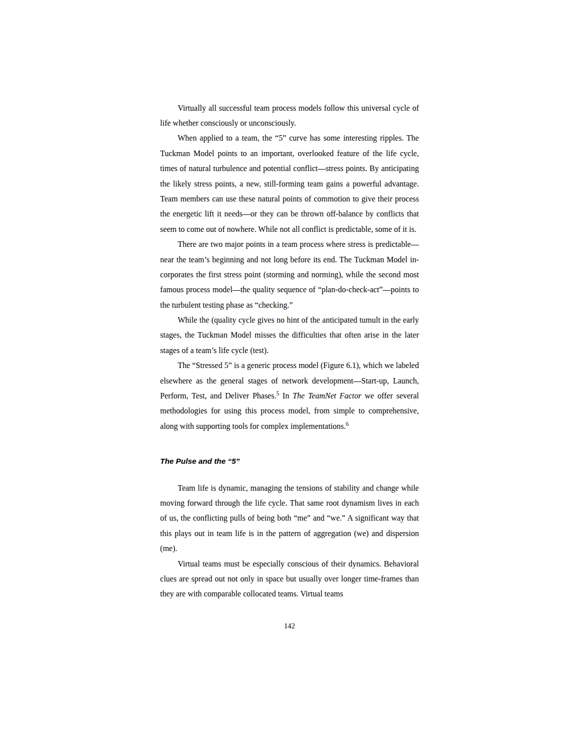Virtually all successful team process models follow this universal cycle of life whether consciously or unconsciously.
When applied to a team, the “5” curve has some interesting ripples. The Tuckman Model points to an important, overlooked feature of the life cycle, times of natural turbulence and potential conflict—stress points. By anticipating the likely stress points, a new, still-forming team gains a powerful advantage. Team members can use these natural points of commotion to give their process the energetic lift it needs—or they can be thrown off-balance by conflicts that seem to come out of nowhere. While not all conflict is predictable, some of it is.
There are two major points in a team process where stress is predictable—near the team’s beginning and not long before its end. The Tuckman Model incorporates the first stress point (storming and norming), while the second most famous process model—the quality sequence of “plan-do-check-act”—points to the turbulent testing phase as “checking.”
While the (quality cycle gives no hint of the anticipated tumult in the early stages, the Tuckman Model misses the difficulties that often arise in the later stages of a team’s life cycle (test).
The “Stressed 5” is a generic process model (Figure 6.1), which we labeled elsewhere as the general stages of network development—Start-up, Launch, Perform, Test, and Deliver Phases.5 In The TeamNet Factor we offer several methodologies for using this process model, from simple to comprehensive, along with supporting tools for complex implementations.6
The Pulse and the “5”
Team life is dynamic, managing the tensions of stability and change while moving forward through the life cycle. That same root dynamism lives in each of us, the conflicting pulls of being both “me” and “we.” A significant way that this plays out in team life is in the pattern of aggregation (we) and dispersion (me).
Virtual teams must be especially conscious of their dynamics. Behavioral clues are spread out not only in space but usually over longer time-frames than they are with comparable collocated teams. Virtual teams
142